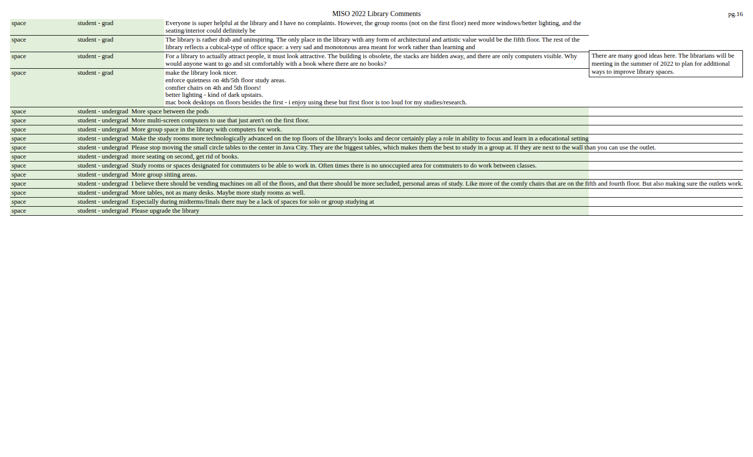MISO 2022 Library Comments pg.16
| space | student - grad | Everyone is super helpful at the library and I have no complaints. However, the group rooms (not on the first floor) need more windows/better lighting, and the seating/interior could definitely be | |
| space | student - grad | The library is rather drab and uninspiring. The only place in the library with any form of architectural and artistic value would be the fifth floor. The rest of the library reflects a cubical-type of office space: a very sad and monotonous area meant for work rather than learning and |
| space | student - grad | For a library to actually attract people, it must look attractive. The building is obsolete, the stacks are hidden away, and there are only computers visible. Why would anyone want to go and sit comfortably with a book where there are no books? |
| space | student - grad | make the library look nicer. enforce quietness on 4th/5th floor study areas. comfier chairs on 4th and 5th floors! better lighting - kind of dark upstairs. mac book desktops on floors besides the first - i enjoy using these but first floor is too loud for my studies/research. |
| space | student - undergrad More space between the pods | |
| space | student - undergrad More multi-screen computers to use that just aren't on the first floor. | |
| space | student - undergrad More group space in the library with computers for work. | |
| space | student - undergrad Make the study rooms more technologically advanced on the top floors of the library's looks and decor certainly play a role in ability to focus and learn in a educational setting | |
| space | student - undergrad Please stop moving the small circle tables to the center in Java City. They are the biggest tables, which makes them the best to study in a group at. If they are next to the wall than you can use the outlet. | |
| space | student - undergrad more seating on second, get rid of books. | |
| space | student - undergrad Study rooms or spaces designated for commuters to be able to work in. Often times there is no unoccupied area for commuters to do work between classes. | |
| space | student - undergrad More group sitting areas. | |
| space | student - undergrad I believe there should be vending machines on all of the floors, and that there should be more secluded, personal areas of study. Like more of the comfy chairs that are on the fifth and fourth floor. But also making sure the outlets work. | |
| space | student - undergrad More tables, not as many desks. Maybe more study rooms as well. | |
| space | student - undergrad Especially during midterms/finals there may be a lack of spaces for solo or group studying at | |
| space | student - undergrad Please upgrade the library | |
There are many good ideas here. The librarians will be meeting in the summer of 2022 to plan for additional ways to improve library spaces.